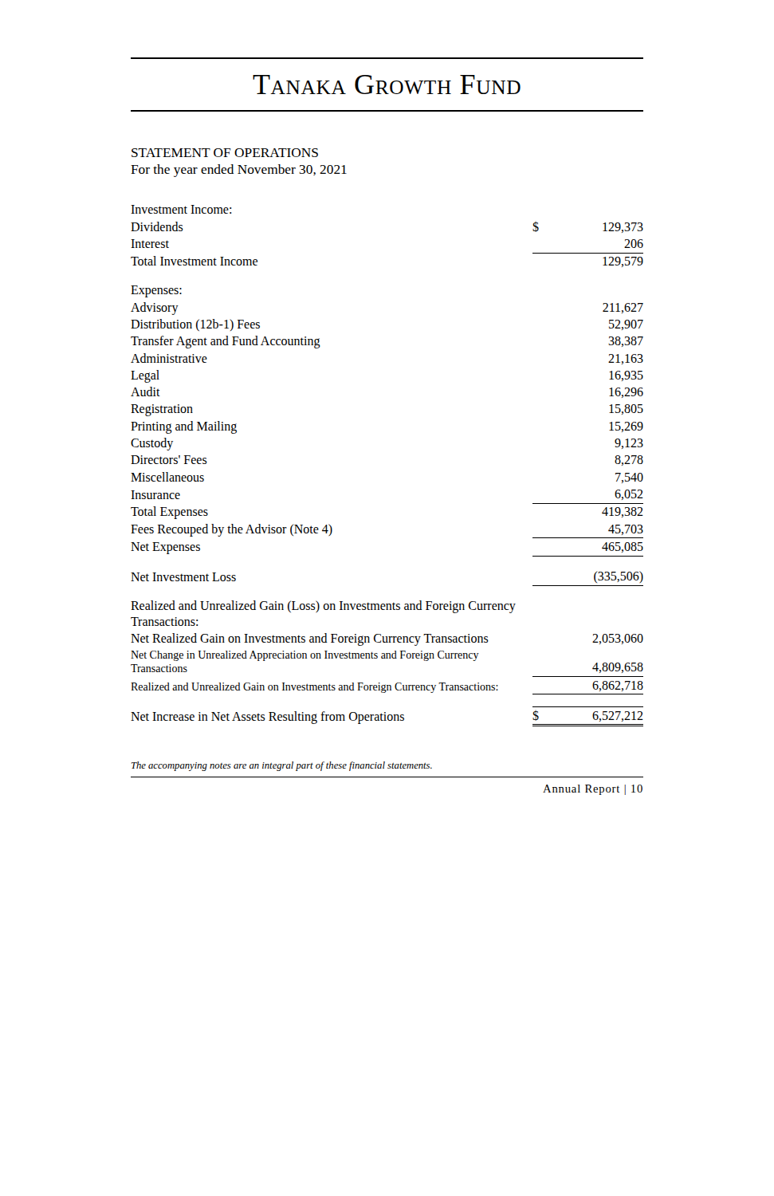TANAKA GROWTH FUND
STATEMENT OF OPERATIONS For the year ended November 30, 2021
| Investment Income: | | |
| Dividends | $ | 129,373 |
| Interest | | 206 |
| Total Investment Income | | 129,579 |
| Expenses: | | |
| Advisory | | 211,627 |
| Distribution (12b-1) Fees | | 52,907 |
| Transfer Agent and Fund Accounting | | 38,387 |
| Administrative | | 21,163 |
| Legal | | 16,935 |
| Audit | | 16,296 |
| Registration | | 15,805 |
| Printing and Mailing | | 15,269 |
| Custody | | 9,123 |
| Directors' Fees | | 8,278 |
| Miscellaneous | | 7,540 |
| Insurance | | 6,052 |
| Total Expenses | | 419,382 |
| Fees Recouped by the Advisor (Note 4) | | 45,703 |
| Net Expenses | | 465,085 |
| Net Investment Loss | | (335,506) |
| Realized and Unrealized Gain (Loss) on Investments and Foreign Currency Transactions: | | |
| Net Realized Gain on Investments and Foreign Currency Transactions | | 2,053,060 |
| Net Change in Unrealized Appreciation on Investments and Foreign Currency Transactions | | 4,809,658 |
| Realized and Unrealized Gain on Investments and Foreign Currency Transactions: | | 6,862,718 |
| Net Increase in Net Assets Resulting from Operations | $ | 6,527,212 |
The accompanying notes are an integral part of these financial statements.
Annual Report | 10